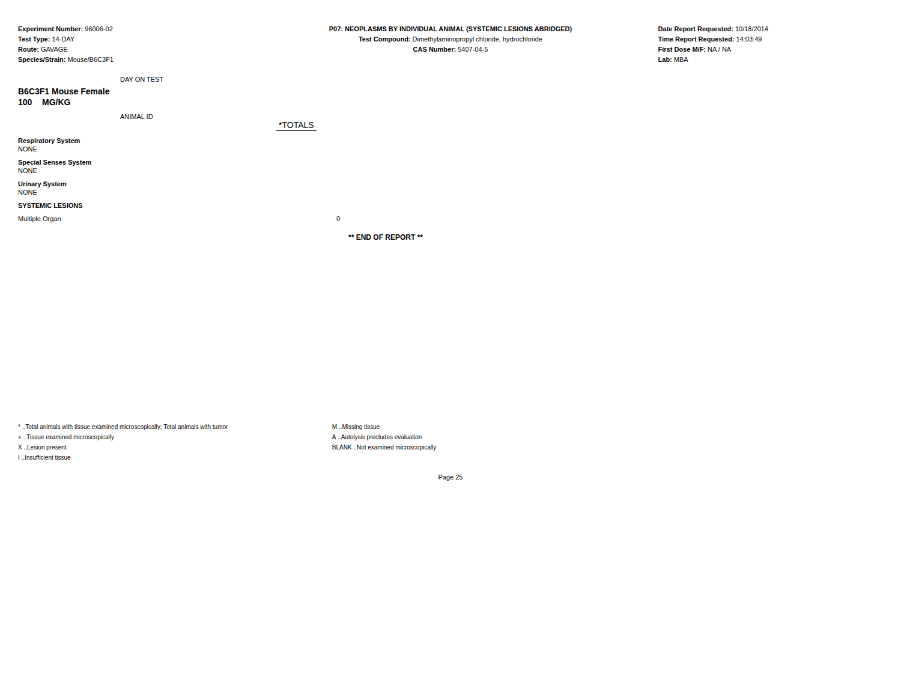| Experiment Number: 96006-02 Test Type: 14-DAY Route: GAVAGE Species/Strain: Mouse/B6C3F1 | P07: NEOPLASMS BY INDIVIDUAL ANIMAL (SYSTEMIC LESIONS ABRIDGED) Test Compound: Dimethylaminopropyl chloride, hydrochloride CAS Number: 5407-04-5 | Date Report Requested: 10/18/2014 Time Report Requested: 14:03:49 First Dose M/F: NA / NA Lab: MBA |
DAY ON TEST
B6C3F1 Mouse Female
100 MG/KG
ANIMAL ID
*TOTALS
Respiratory System
NONE
Special Senses System
NONE
Urinary System
NONE
SYSTEMIC LESIONS
Multiple Organ 0
** END OF REPORT **
* ..Total animals with tissue examined microscopically; Total animals with tumor
+ ..Tissue examined microscopically
X ..Lesion present
I ..Insufficient tissue
M ..Missing tissue
A ..Autolysis precludes evaluation
BLANK ..Not examined microscopically
Page 25